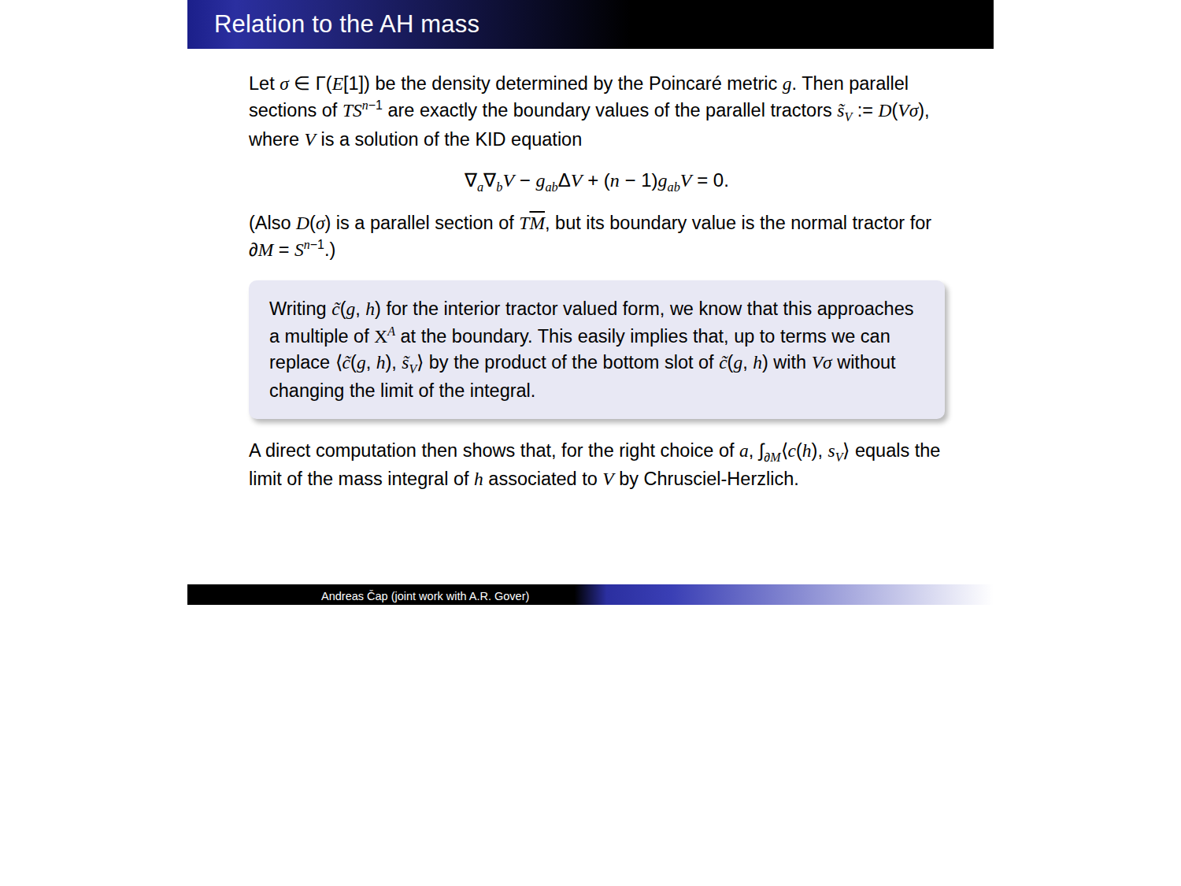Relation to the AH mass
Let σ ∈ Γ(E[1]) be the density determined by the Poincaré metric g. Then parallel sections of TSn−1 are exactly the boundary values of the parallel tractors s̃V := D(Vσ), where V is a solution of the KID equation
∇a∇bV − gabΔV + (n − 1)gabV = 0.
(Also D(σ) is a parallel section of TM, but its boundary value is the normal tractor for ∂M = Sn−1.)
Writing c̃(g, h) for the interior tractor valued form, we know that this approaches a multiple of XA at the boundary. This easily implies that, up to terms we can replace ⟨c̃(g, h), s̃V⟩ by the product of the bottom slot of c̃(g, h) with Vσ without changing the limit of the integral.
A direct computation then shows that, for the right choice of a, ∫∂M⟨c(h), sV⟩ equals the limit of the mass integral of h associated to V by Chrusciel-Herzlich.
Andreas Čap (joint work with A.R. Gover)